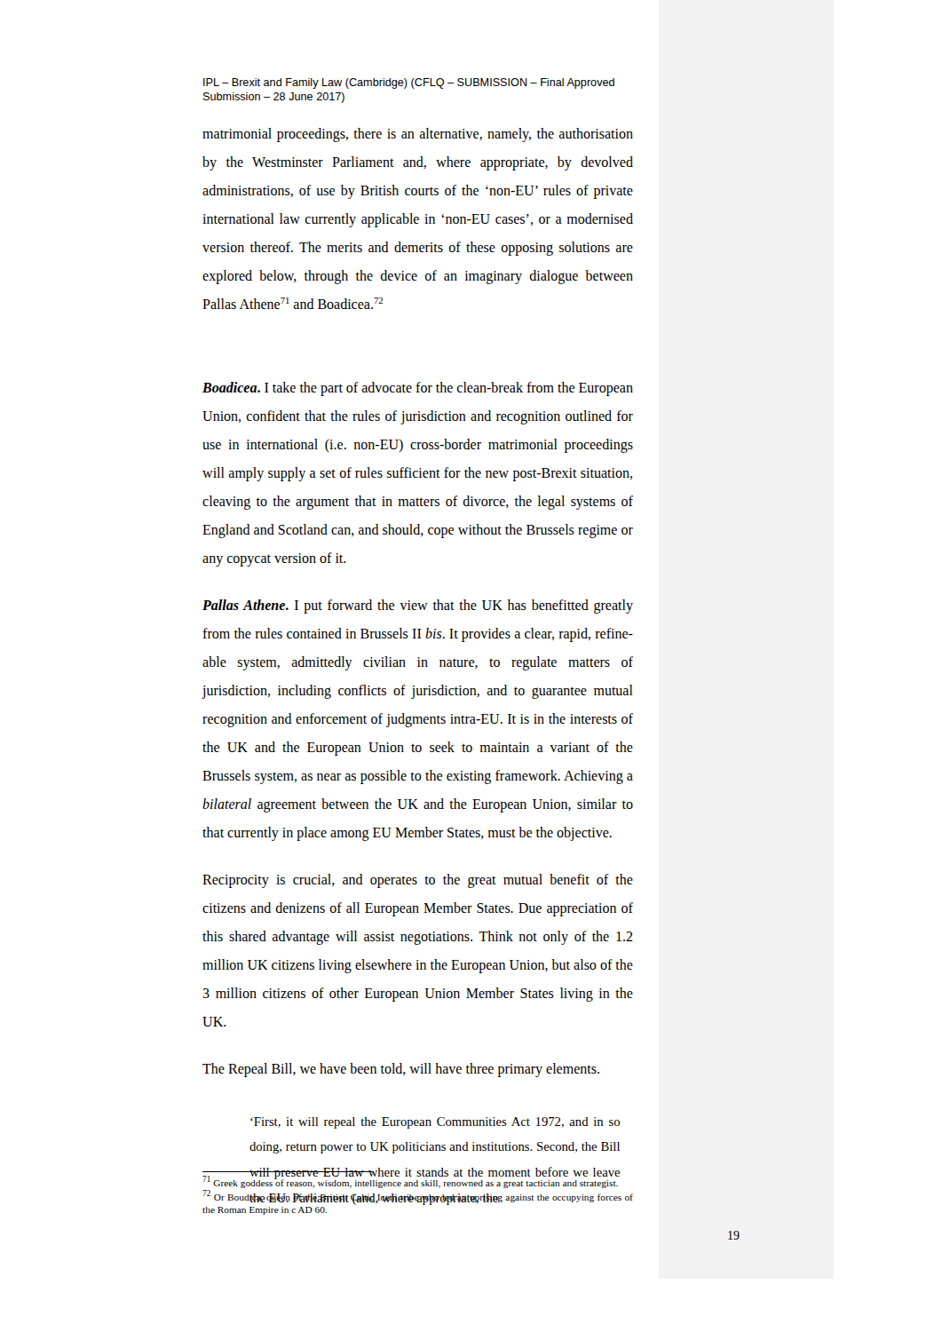IPL – Brexit and Family Law (Cambridge) (CFLQ – SUBMISSION – Final Approved Submission – 28 June 2017)
matrimonial proceedings, there is an alternative, namely, the authorisation by the Westminster Parliament and, where appropriate, by devolved administrations, of use by British courts of the ‘non-EU’ rules of private international law currently applicable in ‘non-EU cases’, or a modernised version thereof. The merits and demerits of these opposing solutions are explored below, through the device of an imaginary dialogue between Pallas Athene71 and Boadicea.72
Boadicea. I take the part of advocate for the clean-break from the European Union, confident that the rules of jurisdiction and recognition outlined for use in international (i.e. non-EU) cross-border matrimonial proceedings will amply supply a set of rules sufficient for the new post-Brexit situation, cleaving to the argument that in matters of divorce, the legal systems of England and Scotland can, and should, cope without the Brussels regime or any copycat version of it.
Pallas Athene. I put forward the view that the UK has benefitted greatly from the rules contained in Brussels II bis. It provides a clear, rapid, refine-able system, admittedly civilian in nature, to regulate matters of jurisdiction, including conflicts of jurisdiction, and to guarantee mutual recognition and enforcement of judgments intra-EU. It is in the interests of the UK and the European Union to seek to maintain a variant of the Brussels system, as near as possible to the existing framework. Achieving a bilateral agreement between the UK and the European Union, similar to that currently in place among EU Member States, must be the objective.
Reciprocity is crucial, and operates to the great mutual benefit of the citizens and denizens of all European Member States. Due appreciation of this shared advantage will assist negotiations. Think not only of the 1.2 million UK citizens living elsewhere in the European Union, but also of the 3 million citizens of other European Union Member States living in the UK.
The Repeal Bill, we have been told, will have three primary elements.
‘First, it will repeal the European Communities Act 1972, and in so doing, return power to UK politicians and institutions. Second, the Bill will preserve EU law where it stands at the moment before we leave the EU. Parliament (and, where appropriate, the
71 Greek goddess of reason, wisdom, intelligence and skill, renowned as a great tactician and strategist.
72 Or Boudica, queen of the British Celtic Iceni tribe who led an uprising against the occupying forces of the Roman Empire in c AD 60.
19